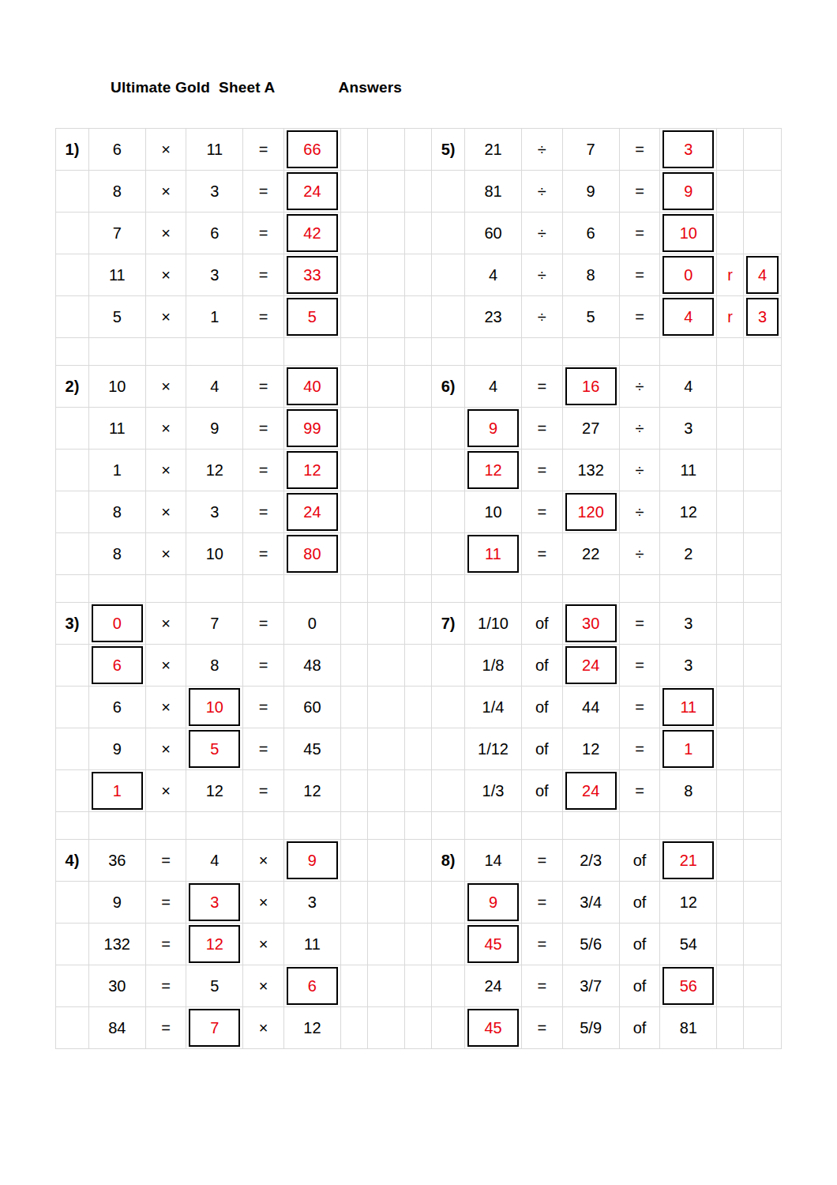Ultimate Gold Sheet A Answers
| 1) | 6 | × | 11 | = | 66 | | | | 5) | 21 | ÷ | 7 | = | 3 | | |
| | 8 | × | 3 | = | 24 | | | | | 81 | ÷ | 9 | = | 9 | | |
| | 7 | × | 6 | = | 42 | | | | | 60 | ÷ | 6 | = | 10 | | |
| | 11 | × | 3 | = | 33 | | | | | 4 | ÷ | 8 | = | 0 | r | 4 |
| | 5 | × | 1 | = | 5 | | | | | 23 | ÷ | 5 | = | 4 | r | 3 |
| 2) | 10 | × | 4 | = | 40 | | | | 6) | 4 | = | 16 | ÷ | 4 | | |
| | 11 | × | 9 | = | 99 | | | | | 9 | = | 27 | ÷ | 3 | | |
| | 1 | × | 12 | = | 12 | | | | | 12 | = | 132 | ÷ | 11 | | |
| | 8 | × | 3 | = | 24 | | | | | 10 | = | 120 | ÷ | 12 | | |
| | 8 | × | 10 | = | 80 | | | | | 11 | = | 22 | ÷ | 2 | | |
| 3) | 0 | × | 7 | = | 0 | | | | 7) | 1/10 | of | 30 | = | 3 | | |
| | 6 | × | 8 | = | 48 | | | | | 1/8 | of | 24 | = | 3 | | |
| | 6 | × | 10 | = | 60 | | | | | 1/4 | of | 44 | = | 11 | | |
| | 9 | × | 5 | = | 45 | | | | | 1/12 | of | 12 | = | 1 | | |
| | 1 | × | 12 | = | 12 | | | | | 1/3 | of | 24 | = | 8 | | |
| 4) | 36 | = | 4 | × | 9 | | | | 8) | 14 | = | 2/3 | of | 21 | | |
| | 9 | = | 3 | × | 3 | | | | | 9 | = | 3/4 | of | 12 | | |
| | 132 | = | 12 | × | 11 | | | | | 45 | = | 5/6 | of | 54 | | |
| | 30 | = | 5 | × | 6 | | | | | 24 | = | 3/7 | of | 56 | | |
| | 84 | = | 7 | × | 12 | | | | | 45 | = | 5/9 | of | 81 | | |